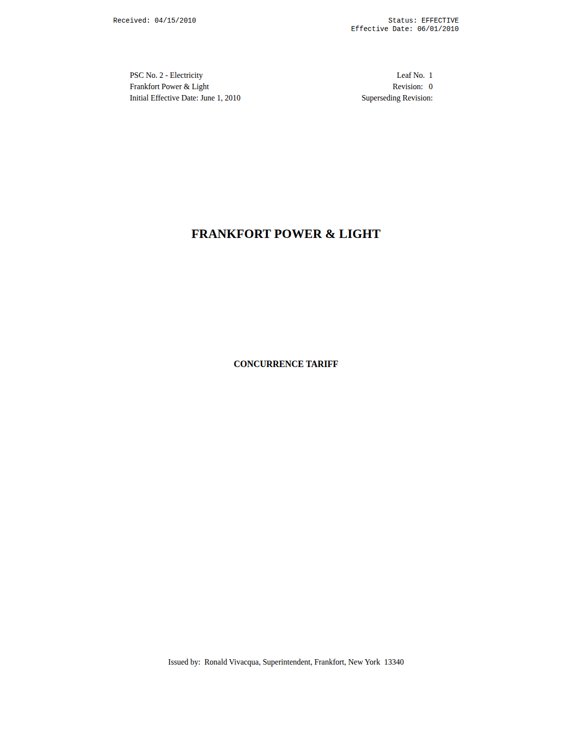Received: 04/15/2010
Status: EFFECTIVE
Effective Date: 06/01/2010
PSC No. 2 - Electricity
Frankfort Power & Light
Initial Effective Date: June 1, 2010
Leaf No. 1
Revision: 0
Superseding Revision:
FRANKFORT POWER & LIGHT
CONCURRENCE TARIFF
Issued by: Ronald Vivacqua, Superintendent, Frankfort, New York 13340